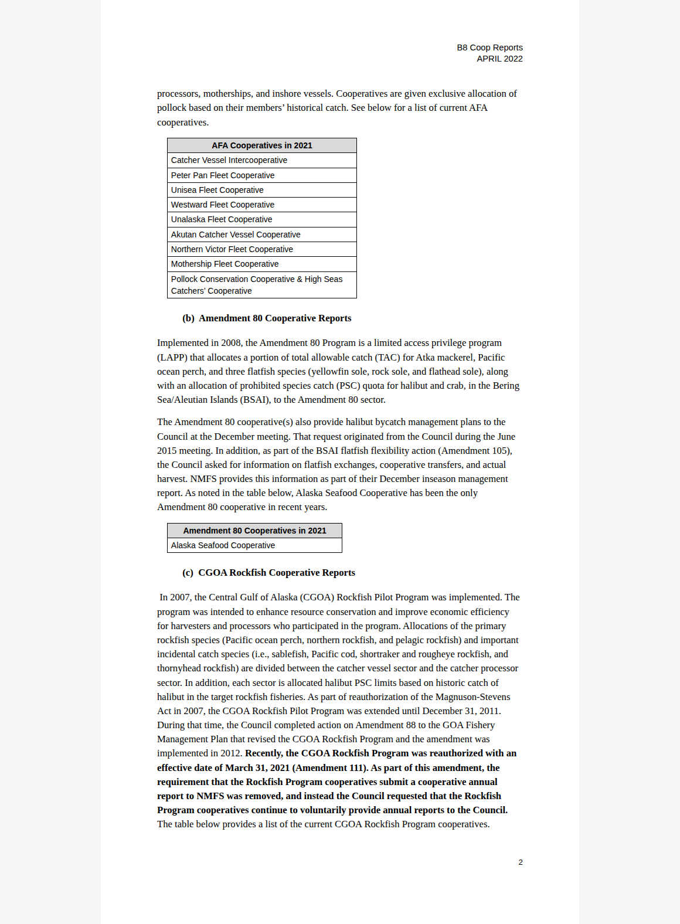B8 Coop Reports
APRIL 2022
processors, motherships, and inshore vessels. Cooperatives are given exclusive allocation of pollock based on their members’ historical catch. See below for a list of current AFA cooperatives.
| AFA Cooperatives in 2021 |
| --- |
| Catcher Vessel Intercooperative |
| Peter Pan Fleet Cooperative |
| Unisea Fleet Cooperative |
| Westward Fleet Cooperative |
| Unalaska Fleet Cooperative |
| Akutan Catcher Vessel Cooperative |
| Northern Victor Fleet Cooperative |
| Mothership Fleet Cooperative |
| Pollock Conservation Cooperative & High Seas Catchers’ Cooperative |
(b) Amendment 80 Cooperative Reports
Implemented in 2008, the Amendment 80 Program is a limited access privilege program (LAPP) that allocates a portion of total allowable catch (TAC) for Atka mackerel, Pacific ocean perch, and three flatfish species (yellowfin sole, rock sole, and flathead sole), along with an allocation of prohibited species catch (PSC) quota for halibut and crab, in the Bering Sea/Aleutian Islands (BSAI), to the Amendment 80 sector.
The Amendment 80 cooperative(s) also provide halibut bycatch management plans to the Council at the December meeting. That request originated from the Council during the June 2015 meeting. In addition, as part of the BSAI flatfish flexibility action (Amendment 105), the Council asked for information on flatfish exchanges, cooperative transfers, and actual harvest. NMFS provides this information as part of their December inseason management report. As noted in the table below, Alaska Seafood Cooperative has been the only Amendment 80 cooperative in recent years.
| Amendment 80 Cooperatives in 2021 |
| --- |
| Alaska Seafood Cooperative |
(c) CGOA Rockfish Cooperative Reports
In 2007, the Central Gulf of Alaska (CGOA) Rockfish Pilot Program was implemented. The program was intended to enhance resource conservation and improve economic efficiency for harvesters and processors who participated in the program. Allocations of the primary rockfish species (Pacific ocean perch, northern rockfish, and pelagic rockfish) and important incidental catch species (i.e., sablefish, Pacific cod, shortraker and rougheye rockfish, and thornyhead rockfish) are divided between the catcher vessel sector and the catcher processor sector. In addition, each sector is allocated halibut PSC limits based on historic catch of halibut in the target rockfish fisheries. As part of reauthorization of the Magnuson-Stevens Act in 2007, the CGOA Rockfish Pilot Program was extended until December 31, 2011. During that time, the Council completed action on Amendment 88 to the GOA Fishery Management Plan that revised the CGOA Rockfish Program and the amendment was implemented in 2012. Recently, the CGOA Rockfish Program was reauthorized with an effective date of March 31, 2021 (Amendment 111). As part of this amendment, the requirement that the Rockfish Program cooperatives submit a cooperative annual report to NMFS was removed, and instead the Council requested that the Rockfish Program cooperatives continue to voluntarily provide annual reports to the Council. The table below provides a list of the current CGOA Rockfish Program cooperatives.
2